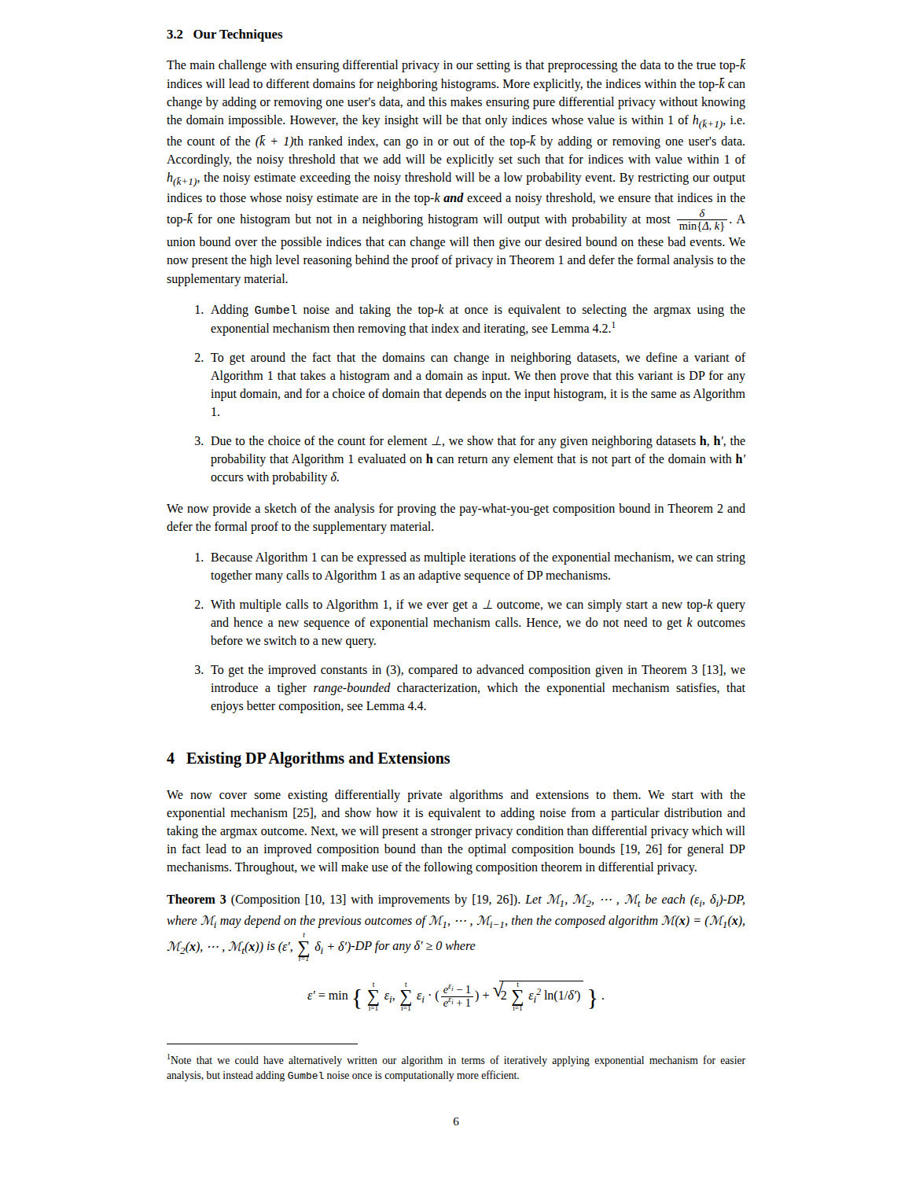3.2 Our Techniques
The main challenge with ensuring differential privacy in our setting is that preprocessing the data to the true top-k̄ indices will lead to different domains for neighboring histograms. More explicitly, the indices within the top-k̄ can change by adding or removing one user's data, and this makes ensuring pure differential privacy without knowing the domain impossible. However, the key insight will be that only indices whose value is within 1 of h(k̄+1), i.e. the count of the (k̄ + 1) th ranked index, can go in or out of the top-k̄ by adding or removing one user's data. Accordingly, the noisy threshold that we add will be explicitly set such that for indices with value within 1 of h(k̄+1), the noisy estimate exceeding the noisy threshold will be a low probability event. By restricting our output indices to those whose noisy estimate are in the top-k and exceed a noisy threshold, we ensure that indices in the top-k̄ for one histogram but not in a neighboring histogram will output with probability at most δmin{Δ, k}. A union bound over the possible indices that can change will then give our desired bound on these bad events. We now present the high level reasoning behind the proof of privacy in Theorem 1 and defer the formal analysis to the supplementary material.
Adding Gumbel noise and taking the top-k at once is equivalent to selecting the argmax using the exponential mechanism then removing that index and iterating, see Lemma 4.2.1
To get around the fact that the domains can change in neighboring datasets, we define a variant of Algorithm 1 that takes a histogram and a domain as input. We then prove that this variant is DP for any input domain, and for a choice of domain that depends on the input histogram, it is the same as Algorithm 1.
Due to the choice of the count for element ⊥, we show that for any given neighboring datasets h, h′, the probability that Algorithm 1 evaluated on h can return any element that is not part of the domain with h′ occurs with probability δ.
We now provide a sketch of the analysis for proving the pay-what-you-get composition bound in Theorem 2 and defer the formal proof to the supplementary material.
Because Algorithm 1 can be expressed as multiple iterations of the exponential mechanism, we can string together many calls to Algorithm 1 as an adaptive sequence of DP mechanisms.
With multiple calls to Algorithm 1, if we ever get a ⊥ outcome, we can simply start a new top-k query and hence a new sequence of exponential mechanism calls. Hence, we do not need to get k outcomes before we switch to a new query.
To get the improved constants in (3), compared to advanced composition given in Theorem 3 [13], we introduce a tigher range-bounded characterization, which the exponential mechanism satisfies, that enjoys better composition, see Lemma 4.4.
4 Existing DP Algorithms and Extensions
We now cover some existing differentially private algorithms and extensions to them. We start with the exponential mechanism [25], and show how it is equivalent to adding noise from a particular distribution and taking the argmax outcome. Next, we will present a stronger privacy condition than differential privacy which will in fact lead to an improved composition bound than the optimal composition bounds [19, 26] for general DP mechanisms. Throughout, we will make use of the following composition theorem in differential privacy.
Theorem 3 (Composition [10, 13] with improvements by [19, 26]). Let ℳ1, ℳ2, ⋯ , ℳt be each (εi, δi)-DP, where ℳi may depend on the previous outcomes of ℳ1, ⋯ , ℳi−1, then the composed algorithm ℳ(x) = (ℳ1(x), ℳ2(x), ⋯ , ℳt(x)) is (ε′, t∑i=1 δi + δ′)-DP for any δ′ ≥ 0 where
ε′ = min { t∑i=1 εi, t∑i=1 εi · (eεi − 1 eεi + 1) + 2 t∑i=1 εi2 ln(1/δ′) } .
1Note that we could have alternatively written our algorithm in terms of iteratively applying exponential mechanism for easier analysis, but instead adding Gumbel noise once is computationally more efficient.
6